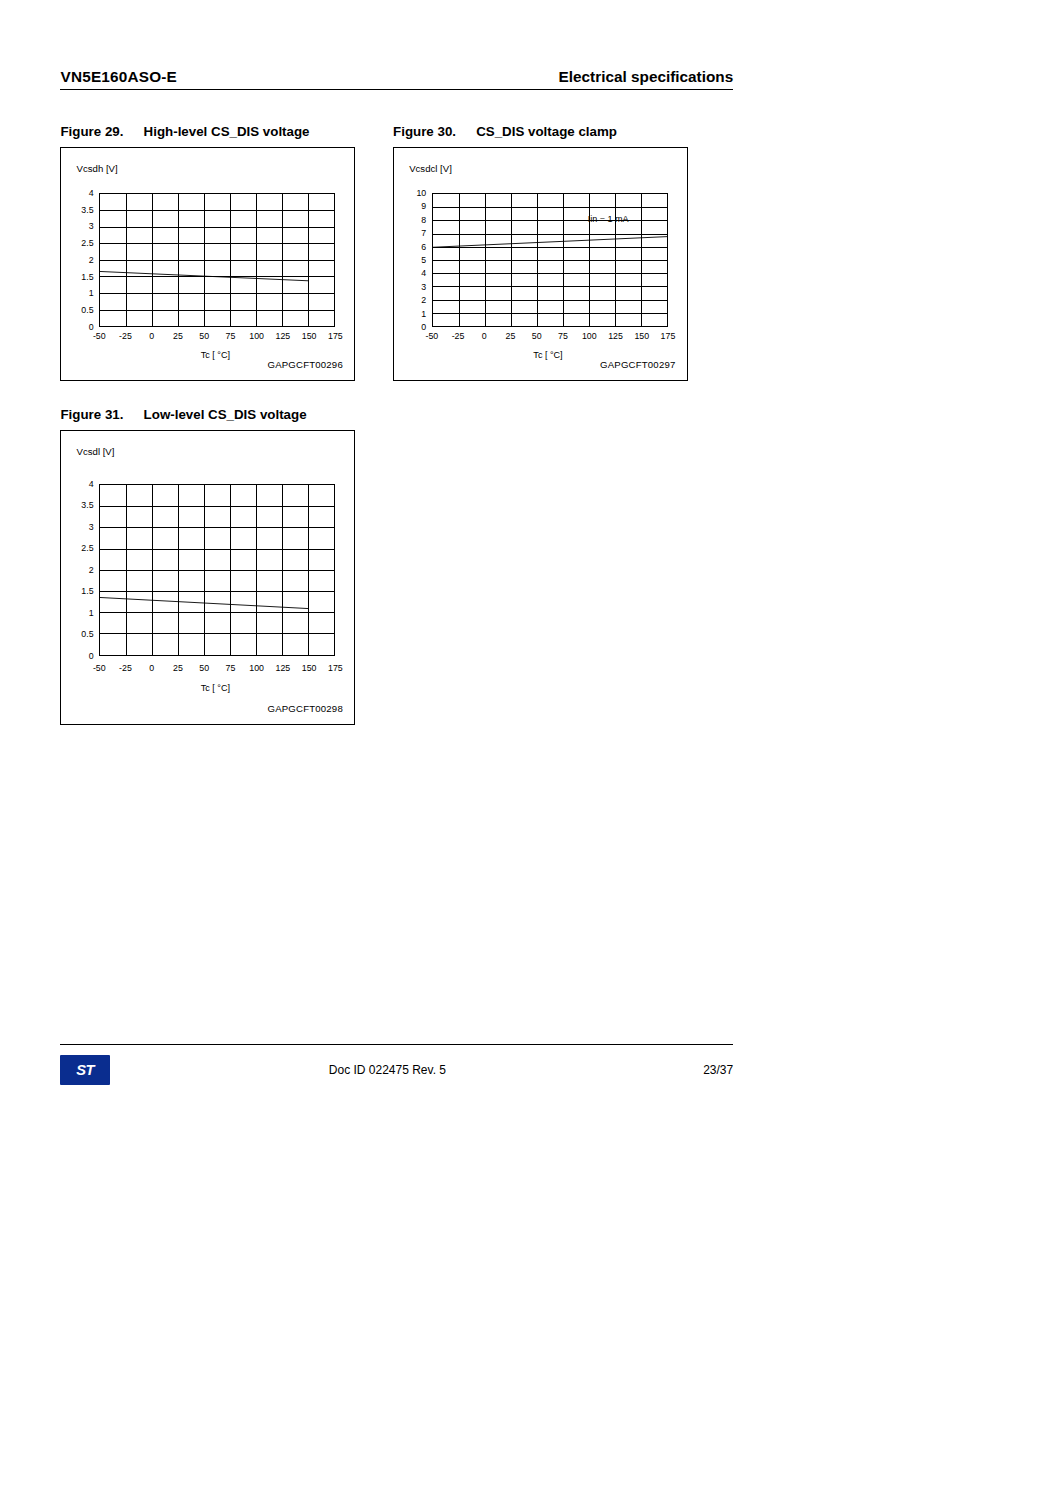VN5E160ASO-E
Electrical specifications
Figure 29. High-level CS_DIS voltage
Figure 30. CS_DIS voltage clamp
Vcsdh [V]
GAPGCFT00296
4 3.5 3 2.5 2 1.5 1 0.5 0
-50 -25 0 25 50 75 100 125 150 175
Tc [ °C]
Vcsdcl [V]
GAPGCFT00297
10 9 8 7 6 5 4 3 2 1 0
Iin = 1 mA
-50 -25 0 25 50 75 100 125 150 175
Tc [ °C]
Figure 31. Low-level CS_DIS voltage
Vcsdl [V]
GAPGCFT00298
4 3.5 3 2.5 2 1.5 1 0.5 0
-50 -25 0 25 50 75 100 125 150 175
Tc [ °C]
ST
Doc ID 022475 Rev. 5
23/37